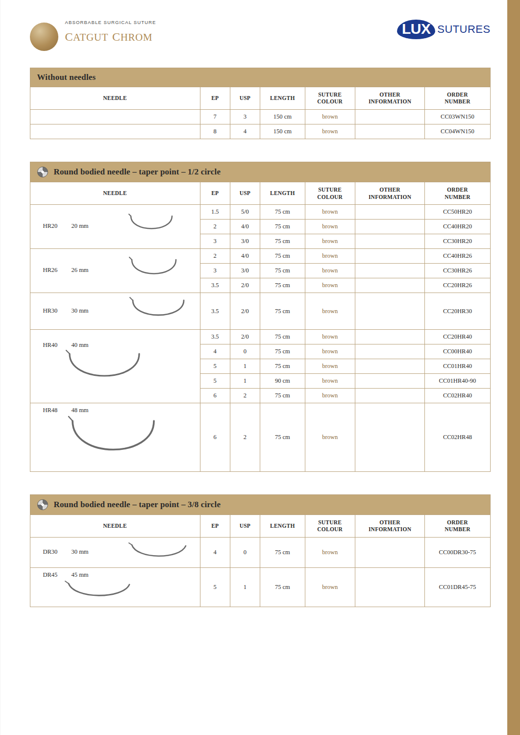Absorbable surgical suture
Catgut Chrom
LUX SUTURES
Without needles
| NEEDLE | EP | USP | LENGTH | SUTURE COLOUR | OTHER INFORMATION | ORDER NUMBER |
| --- | --- | --- | --- | --- | --- | --- |
| | 7 | 3 | 150 cm | brown | | CC03WN150 |
| | 8 | 4 | 150 cm | brown | | CC04WN150 |
Round bodied needle – taper point – 1/2 circle
| NEEDLE | EP | USP | LENGTH | SUTURE COLOUR | OTHER INFORMATION | ORDER NUMBER |
| --- | --- | --- | --- | --- | --- | --- |
| HR20 20 mm | 1.5 | 5/0 | 75 cm | brown | | CC50HR20 |
| 2 | 4/0 | 75 cm | brown | | CC40HR20 |
| 3 | 3/0 | 75 cm | brown | | CC30HR20 |
| HR26 26 mm | 2 | 4/0 | 75 cm | brown | | CC40HR26 |
| 3 | 3/0 | 75 cm | brown | | CC30HR26 |
| 3.5 | 2/0 | 75 cm | brown | | CC20HR26 |
| HR30 30 mm | 3.5 | 2/0 | 75 cm | brown | | CC20HR30 |
| HR40 40 mm | 3.5 | 2/0 | 75 cm | brown | | CC20HR40 |
| 4 | 0 | 75 cm | brown | | CC00HR40 |
| 5 | 1 | 75 cm | brown | | CC01HR40 |
| 5 | 1 | 90 cm | brown | | CC01HR40-90 |
| 6 | 2 | 75 cm | brown | | CC02HR40 |
| HR48 48 mm | 6 | 2 | 75 cm | brown | | CC02HR48 |
Round bodied needle – taper point – 3/8 circle
| NEEDLE | EP | USP | LENGTH | SUTURE COLOUR | OTHER INFORMATION | ORDER NUMBER |
| --- | --- | --- | --- | --- | --- | --- |
| DR30 30 mm | 4 | 0 | 75 cm | brown | | CC00DR30-75 |
| DR45 45 mm | 5 | 1 | 75 cm | brown | | CC01DR45-75 |